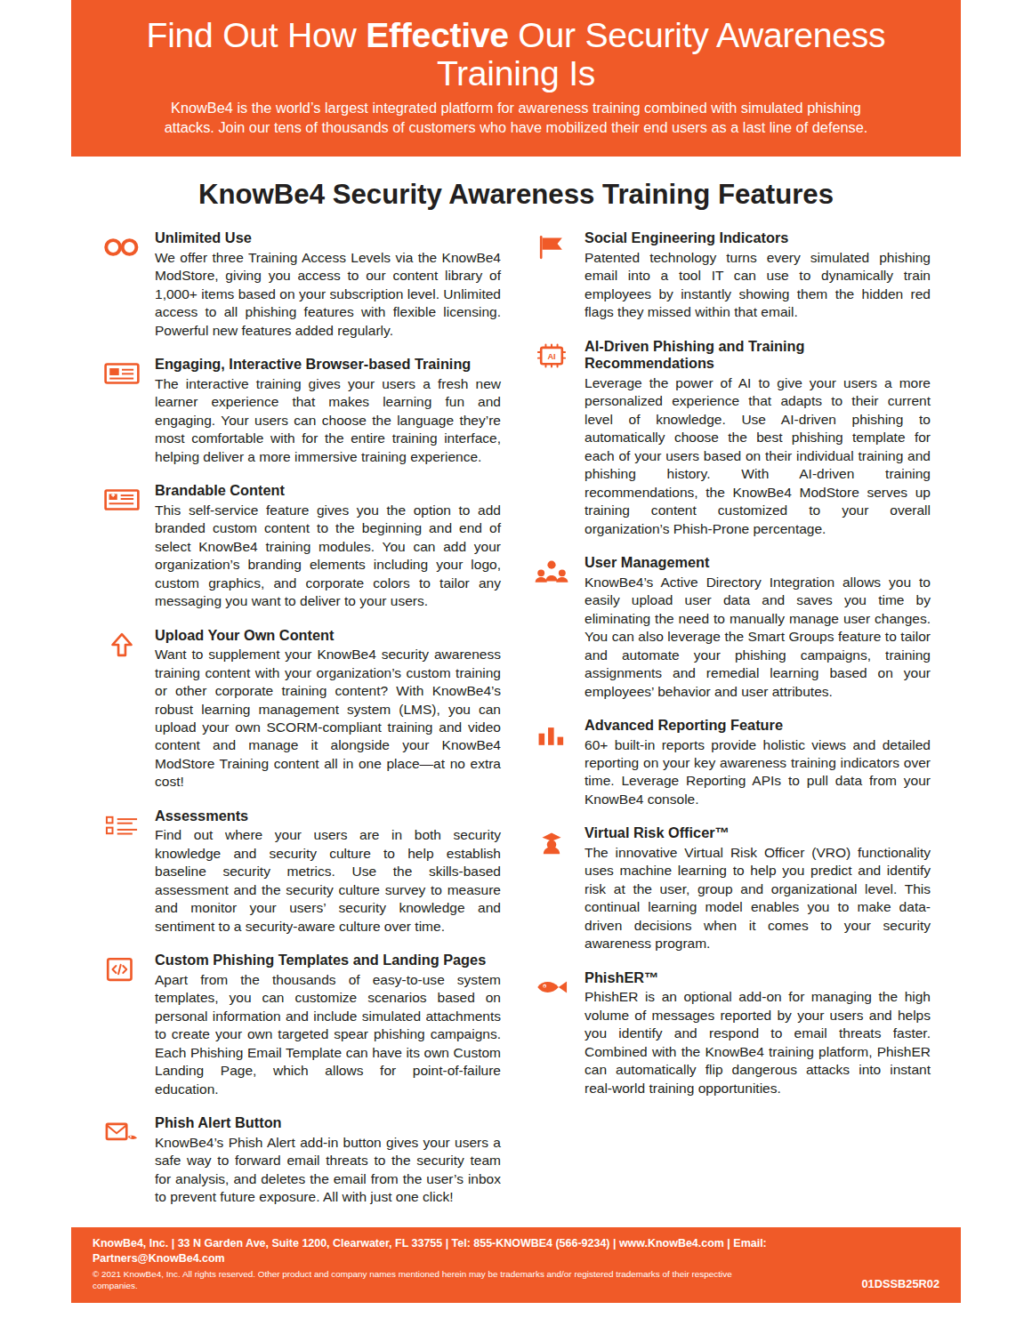Find Out How Effective Our Security Awareness Training Is
KnowBe4 is the world’s largest integrated platform for awareness training combined with simulated phishing attacks. Join our tens of thousands of customers who have mobilized their end users as a last line of defense.
KnowBe4 Security Awareness Training Features
Unlimited Use
We offer three Training Access Levels via the KnowBe4 ModStore, giving you access to our content library of 1,000+ items based on your subscription level. Unlimited access to all phishing features with flexible licensing. Powerful new features added regularly.
Engaging, Interactive Browser-based Training
The interactive training gives your users a fresh new learner experience that makes learning fun and engaging. Your users can choose the language they’re most comfortable with for the entire training interface, helping deliver a more immersive training experience.
Brandable Content
This self-service feature gives you the option to add branded custom content to the beginning and end of select KnowBe4 training modules. You can add your organization’s branding elements including your logo, custom graphics, and corporate colors to tailor any messaging you want to deliver to your users.
Upload Your Own Content
Want to supplement your KnowBe4 security awareness training content with your organization’s custom training or other corporate training content? With KnowBe4’s robust learning management system (LMS), you can upload your own SCORM-compliant training and video content and manage it alongside your KnowBe4 ModStore Training content all in one place—at no extra cost!
Assessments
Find out where your users are in both security knowledge and security culture to help establish baseline security metrics. Use the skills-based assessment and the security culture survey to measure and monitor your users’ security knowledge and sentiment to a security-aware culture over time.
Custom Phishing Templates and Landing Pages
Apart from the thousands of easy-to-use system templates, you can customize scenarios based on personal information and include simulated attachments to create your own targeted spear phishing campaigns. Each Phishing Email Template can have its own Custom Landing Page, which allows for point-of-failure education.
Phish Alert Button
KnowBe4’s Phish Alert add-in button gives your users a safe way to forward email threats to the security team for analysis, and deletes the email from the user’s inbox to prevent future exposure. All with just one click!
Social Engineering Indicators
Patented technology turns every simulated phishing email into a tool IT can use to dynamically train employees by instantly showing them the hidden red flags they missed within that email.
AI
AI-Driven Phishing and Training Recommendations
Leverage the power of AI to give your users a more personalized experience that adapts to their current level of knowledge. Use AI-driven phishing to automatically choose the best phishing template for each of your users based on their individual training and phishing history. With AI-driven training recommendations, the KnowBe4 ModStore serves up training content customized to your overall organization’s Phish-Prone percentage.
User Management
KnowBe4’s Active Directory Integration allows you to easily upload user data and saves you time by eliminating the need to manually manage user changes. You can also leverage the Smart Groups feature to tailor and automate your phishing campaigns, training assignments and remedial learning based on your employees’ behavior and user attributes.
Advanced Reporting Feature
60+ built-in reports provide holistic views and detailed reporting on your key awareness training indicators over time. Leverage Reporting APIs to pull data from your KnowBe4 console.
Virtual Risk Officer™
The innovative Virtual Risk Officer (VRO) functionality uses machine learning to help you predict and identify risk at the user, group and organizational level. This continual learning model enables you to make data-driven decisions when it comes to your security awareness program.
R
PhishER™
PhishER is an optional add-on for managing the high volume of messages reported by your users and helps you identify and respond to email threats faster. Combined with the KnowBe4 training platform, PhishER can automatically flip dangerous attacks into instant real-world training opportunities.
KnowBe4, Inc. | 33 N Garden Ave, Suite 1200, Clearwater, FL 33755 | Tel: 855-KNOWBE4 (566-9234) | www.KnowBe4.com | Email: Partners@KnowBe4.com
© 2021 KnowBe4, Inc. All rights reserved. Other product and company names mentioned herein may be trademarks and/or registered trademarks of their respective companies.
01DSSB25R02